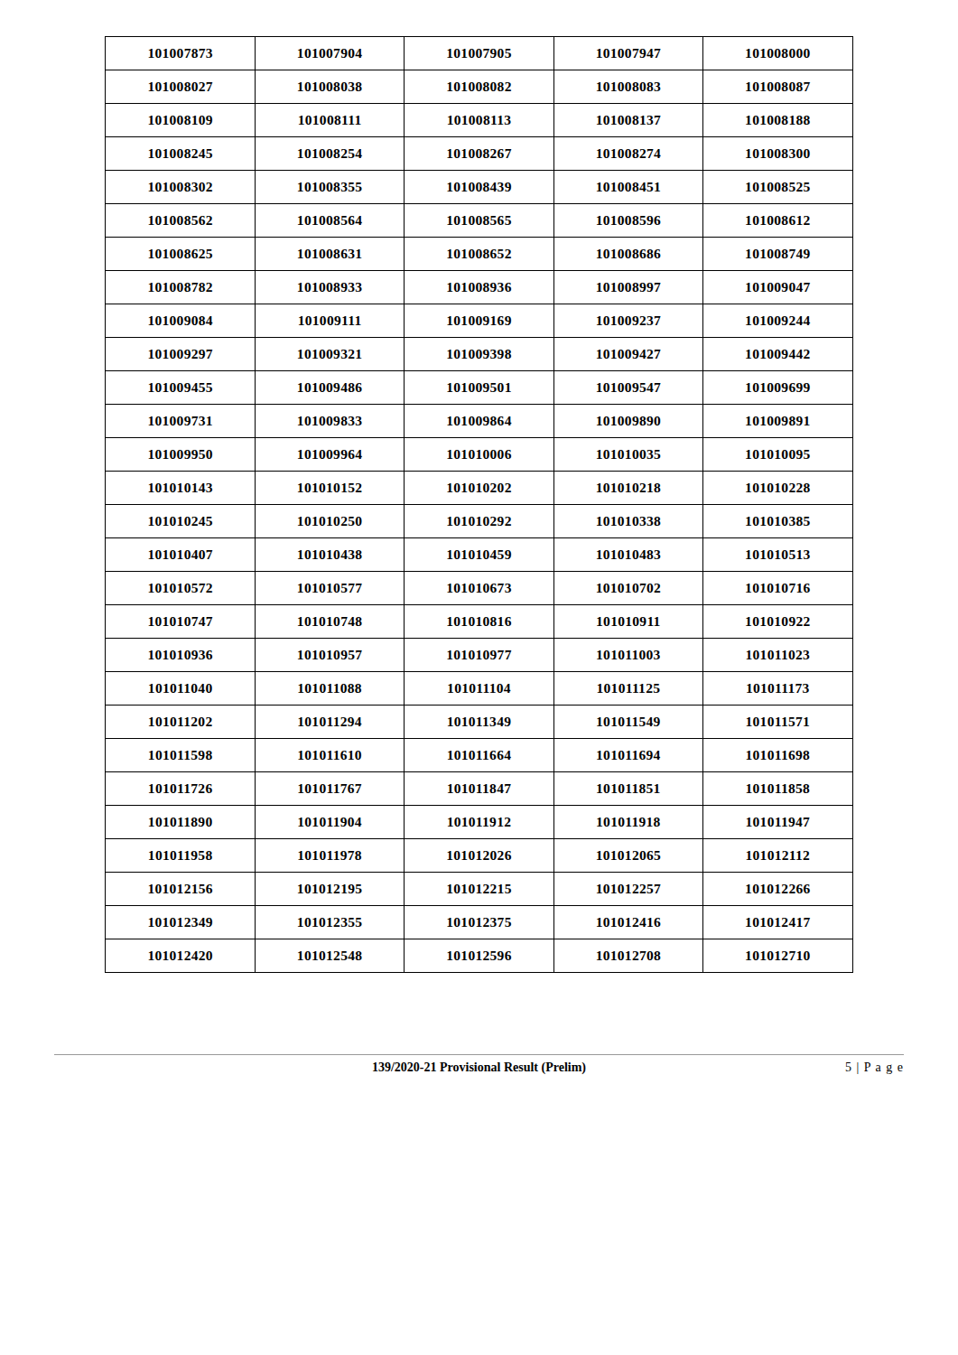| 101007873 | 101007904 | 101007905 | 101007947 | 101008000 |
| 101008027 | 101008038 | 101008082 | 101008083 | 101008087 |
| 101008109 | 101008111 | 101008113 | 101008137 | 101008188 |
| 101008245 | 101008254 | 101008267 | 101008274 | 101008300 |
| 101008302 | 101008355 | 101008439 | 101008451 | 101008525 |
| 101008562 | 101008564 | 101008565 | 101008596 | 101008612 |
| 101008625 | 101008631 | 101008652 | 101008686 | 101008749 |
| 101008782 | 101008933 | 101008936 | 101008997 | 101009047 |
| 101009084 | 101009111 | 101009169 | 101009237 | 101009244 |
| 101009297 | 101009321 | 101009398 | 101009427 | 101009442 |
| 101009455 | 101009486 | 101009501 | 101009547 | 101009699 |
| 101009731 | 101009833 | 101009864 | 101009890 | 101009891 |
| 101009950 | 101009964 | 101010006 | 101010035 | 101010095 |
| 101010143 | 101010152 | 101010202 | 101010218 | 101010228 |
| 101010245 | 101010250 | 101010292 | 101010338 | 101010385 |
| 101010407 | 101010438 | 101010459 | 101010483 | 101010513 |
| 101010572 | 101010577 | 101010673 | 101010702 | 101010716 |
| 101010747 | 101010748 | 101010816 | 101010911 | 101010922 |
| 101010936 | 101010957 | 101010977 | 101011003 | 101011023 |
| 101011040 | 101011088 | 101011104 | 101011125 | 101011173 |
| 101011202 | 101011294 | 101011349 | 101011549 | 101011571 |
| 101011598 | 101011610 | 101011664 | 101011694 | 101011698 |
| 101011726 | 101011767 | 101011847 | 101011851 | 101011858 |
| 101011890 | 101011904 | 101011912 | 101011918 | 101011947 |
| 101011958 | 101011978 | 101012026 | 101012065 | 101012112 |
| 101012156 | 101012195 | 101012215 | 101012257 | 101012266 |
| 101012349 | 101012355 | 101012375 | 101012416 | 101012417 |
| 101012420 | 101012548 | 101012596 | 101012708 | 101012710 |
139/2020-21 Provisional Result (Prelim)
5 | P a g e